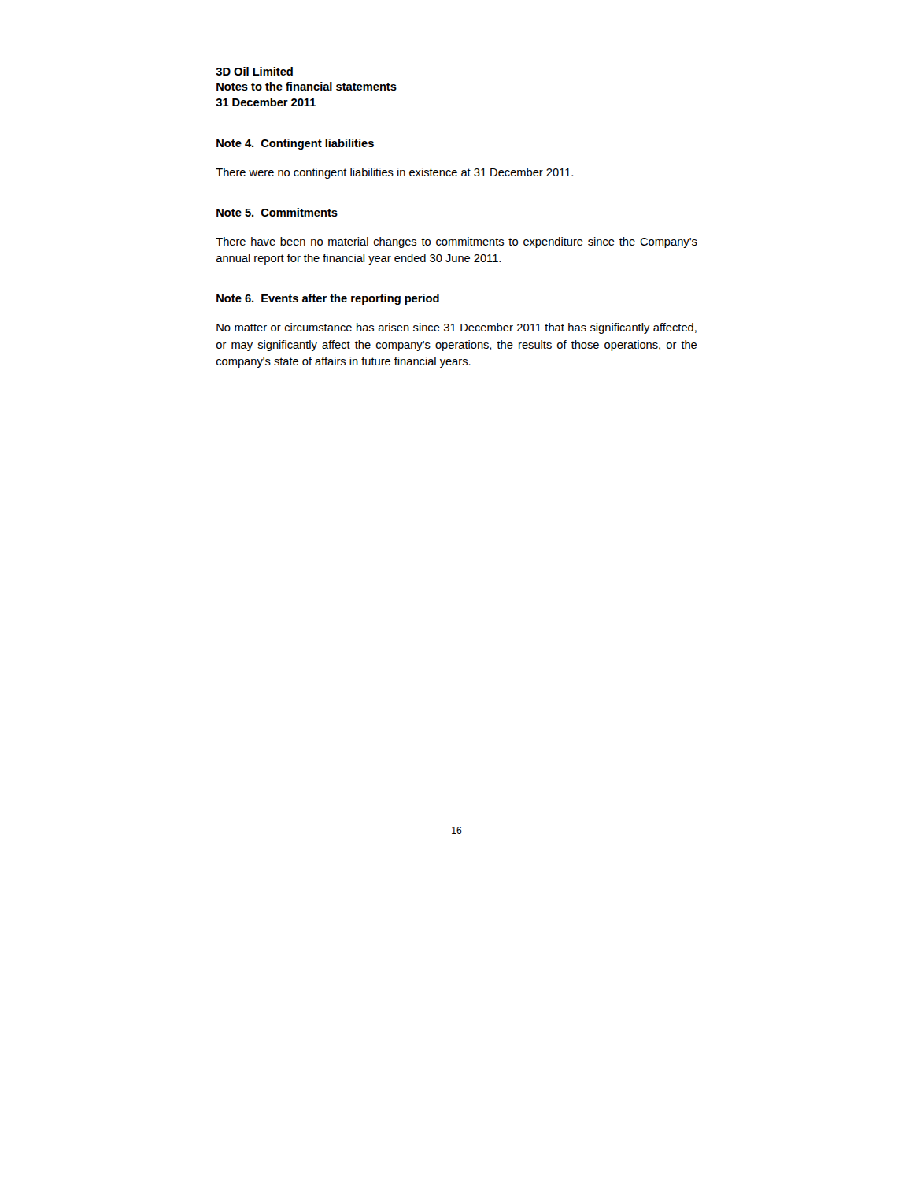3D Oil Limited
Notes to the financial statements
31 December 2011
Note 4. Contingent liabilities
There were no contingent liabilities in existence at 31 December 2011.
Note 5. Commitments
There have been no material changes to commitments to expenditure since the Company's annual report for the financial year ended 30 June 2011.
Note 6. Events after the reporting period
No matter or circumstance has arisen since 31 December 2011 that has significantly affected, or may significantly affect the company's operations, the results of those operations, or the company's state of affairs in future financial years.
16